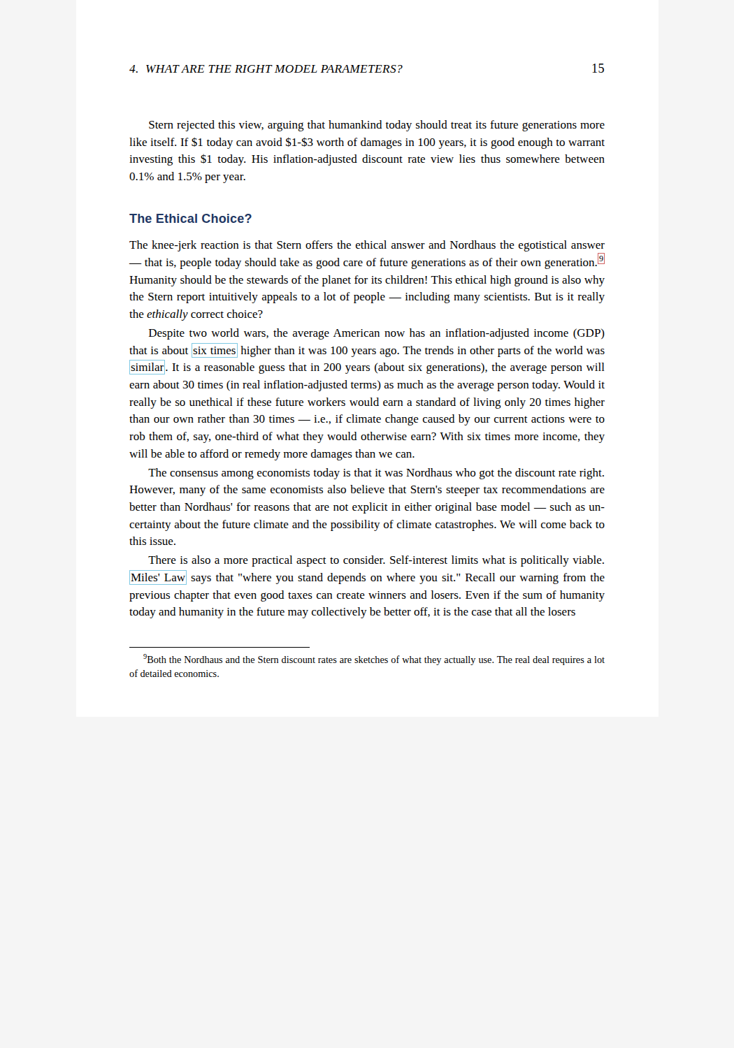4. What Are the Right Model Parameters? 15
Stern rejected this view, arguing that humankind today should treat its future generations more like itself. If $1 today can avoid $1-$3 worth of damages in 100 years, it is good enough to warrant investing this $1 today. His inflation-adjusted discount rate view lies thus somewhere between 0.1% and 1.5% per year.
The Ethical Choice?
The knee-jerk reaction is that Stern offers the ethical answer and Nordhaus the egotistical answer — that is, people today should take as good care of future generations as of their own generation.9 Humanity should be the stewards of the planet for its children! This ethical high ground is also why the Stern report intuitively appeals to a lot of people — including many scientists. But is it really the ethically correct choice?
Despite two world wars, the average American now has an inflation-adjusted income (GDP) that is about six times higher than it was 100 years ago. The trends in other parts of the world was similar. It is a reasonable guess that in 200 years (about six generations), the average person will earn about 30 times (in real inflation-adjusted terms) as much as the average person today. Would it really be so unethical if these future workers would earn a standard of living only 20 times higher than our own rather than 30 times — i.e., if climate change caused by our current actions were to rob them of, say, one-third of what they would otherwise earn? With six times more income, they will be able to afford or remedy more damages than we can.
The consensus among economists today is that it was Nordhaus who got the discount rate right. However, many of the same economists also believe that Stern's steeper tax recommendations are better than Nordhaus' for reasons that are not explicit in either original base model — such as uncertainty about the future climate and the possibility of climate catastrophes. We will come back to this issue.
There is also a more practical aspect to consider. Self-interest limits what is politically viable. Miles' Law says that "where you stand depends on where you sit." Recall our warning from the previous chapter that even good taxes can create winners and losers. Even if the sum of humanity today and humanity in the future may collectively be better off, it is the case that all the losers
9Both the Nordhaus and the Stern discount rates are sketches of what they actually use. The real deal requires a lot of detailed economics.